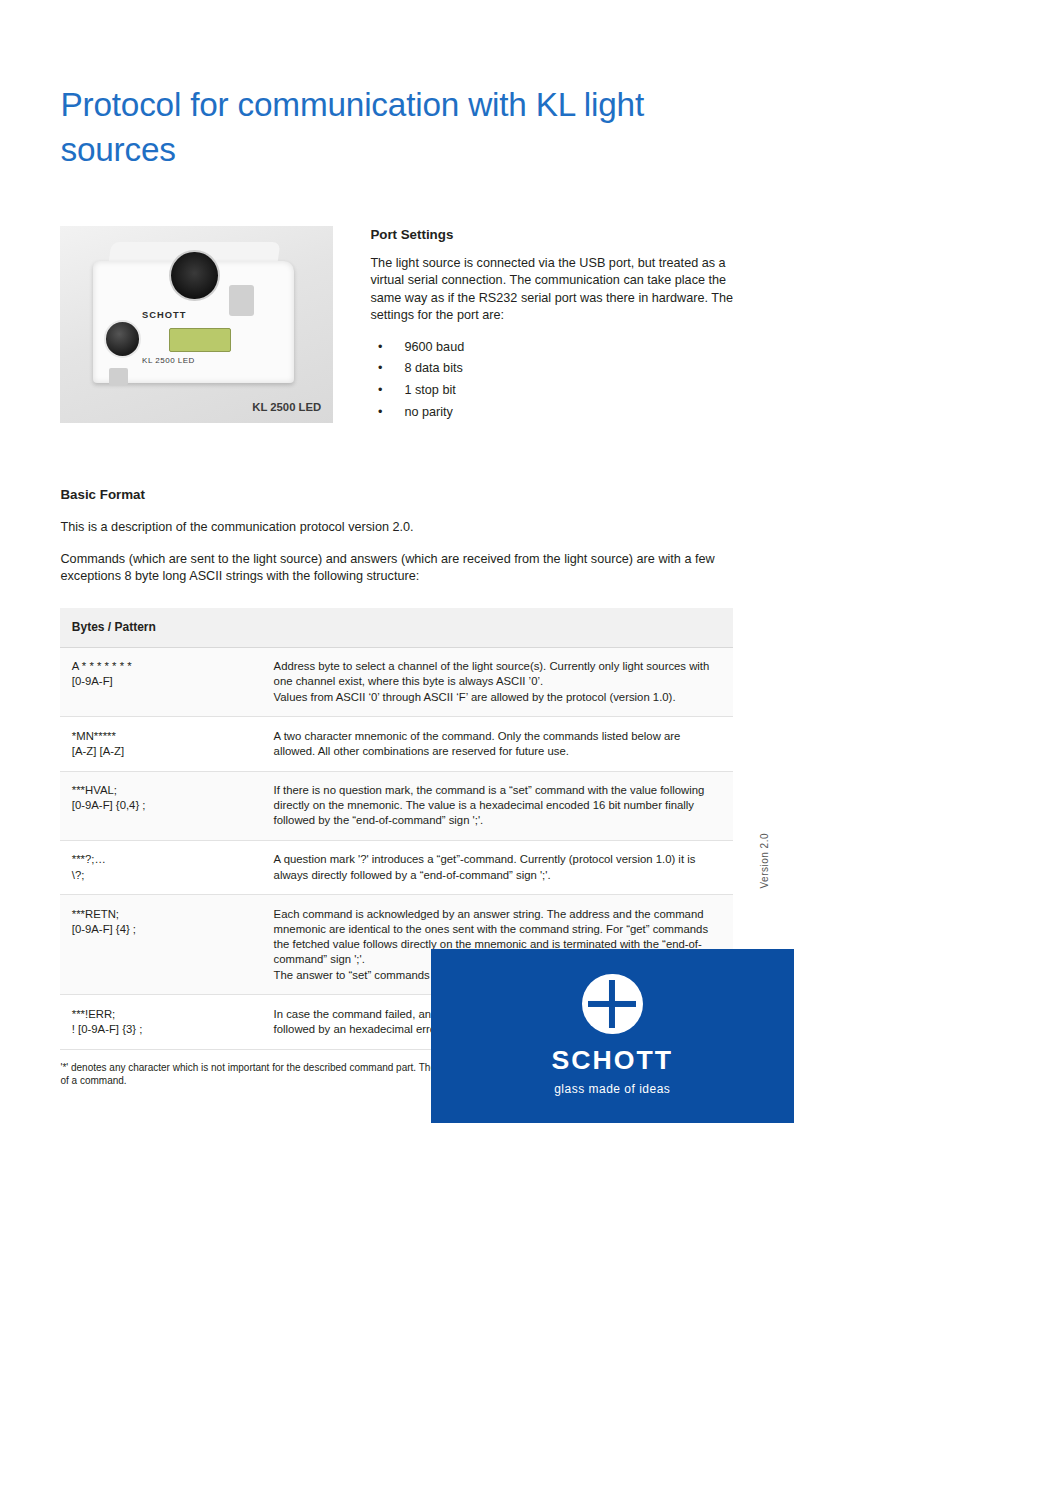Protocol for communication with KL light sources
SCHOTT
KL 2500 LED
KL 2500 LED
Port Settings
The light source is connected via the USB port, but treated as a virtual serial connection. The communication can take place the same way as if the RS232 serial port was there in hardware. The settings for the port are:
9600 baud
8 data bits
1 stop bit
no parity
Basic Format
This is a description of the communication protocol version 2.0.
Commands (which are sent to the light source) and answers (which are received from the light source) are with a few exceptions 8 byte long ASCII strings with the following structure:
| Bytes / Pattern |
| --- |
| A * * * * * * * [0-9A-F] | Address byte to select a channel of the light source(s). Currently only light sources with one channel exist, where this byte is always ASCII ’0’. Values from ASCII ‘0’ through ASCII ‘F’ are allowed by the protocol (version 1.0). |
| *MN***** [A-Z] [A-Z] | A two character mnemonic of the command. Only the commands listed below are allowed. All other combinations are reserved for future use. |
| ***HVAL; [0-9A-F] {0,4} ; | If there is no question mark, the command is a “set” command with the value following directly on the mnemonic. The value is a hexadecimal encoded 16 bit number finally followed by the “end-of-command” sign ';'. |
| ***?;… \?; | A question mark '?' introduces a “get”-command. Currently (protocol version 1.0) it is always directly followed by a “end-of-command” sign ';'. |
| ***RETN; [0-9A-F] {4} ; | Each command is acknowledged by an answer string. The address and the command mnemonic are identical to the ones sent with the command string. For “get” commands the fetched value follows directly on the mnemonic and is terminated with the “end-of-command” sign ';'. The answer to “set” commands is the set value as the return value for checking. |
| ***!ERR; ! [0-9A-F] {3} ; | In case the command failed, an exclamation mark '!' is returned after the mnemonic, followed by an hexadecimal error number and the “end-of-command” sign ';'. |
'*' denotes any character which is not important for the described command part. The given patterns are Posix ERE's and also match the described part of a command.
Version 2.0
SCHOTT
glass made of ideas